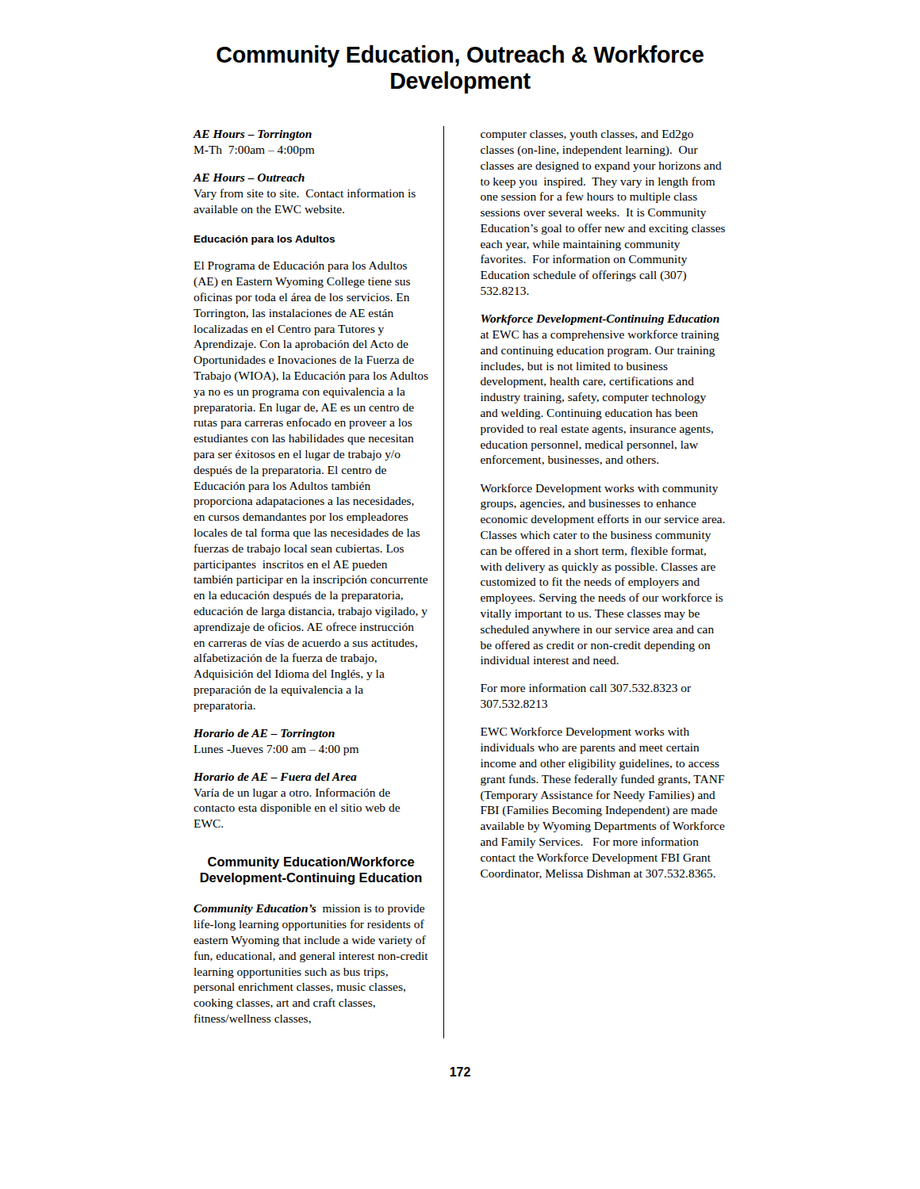Community Education, Outreach & Workforce Development
AE Hours – Torrington
M-Th 7:00am – 4:00pm
AE Hours – Outreach
Vary from site to site. Contact information is available on the EWC website.
Educación para los Adultos
El Programa de Educación para los Adultos (AE) en Eastern Wyoming College tiene sus oficinas por toda el área de los servicios. En Torrington, las instalaciones de AE están localizadas en el Centro para Tutores y Aprendizaje. Con la aprobación del Acto de Oportunidades e Inovaciones de la Fuerza de Trabajo (WIOA), la Educación para los Adultos ya no es un programa con equivalencia a la preparatoria. En lugar de, AE es un centro de rutas para carreras enfocado en proveer a los estudiantes con las habilidades que necesitan para ser éxitosos en el lugar de trabajo y/o después de la preparatoria. El centro de Educación para los Adultos también proporciona adapataciones a las necesidades, en cursos demandantes por los empleadores locales de tal forma que las necesidades de las fuerzas de trabajo local sean cubiertas. Los participantes inscritos en el AE pueden también participar en la inscripción concurrente en la educación después de la preparatoria, educación de larga distancia, trabajo vigilado, y aprendizaje de oficios. AE ofrece instrucción en carreras de vías de acuerdo a sus actitudes, alfabetización de la fuerza de trabajo, Adquisición del Idioma del Inglés, y la preparación de la equivalencia a la preparatoria.
Horario de AE – Torrington
Lunes -Jueves 7:00 am – 4:00 pm
Horario de AE – Fuera del Area
Varía de un lugar a otro. Información de contacto esta disponible en el sitio web de EWC.
Community Education/Workforce
Development-Continuing Education
Community Education’s mission is to provide life-long learning opportunities for residents of eastern Wyoming that include a wide variety of fun, educational, and general interest non-credit learning opportunities such as bus trips, personal enrichment classes, music classes, cooking classes, art and craft classes, fitness/wellness classes,
computer classes, youth classes, and Ed2go classes (on-line, independent learning). Our classes are designed to expand your horizons and to keep you inspired. They vary in length from one session for a few hours to multiple class sessions over several weeks. It is Community Education’s goal to offer new and exciting classes each year, while maintaining community favorites. For information on Community Education schedule of offerings call (307) 532.8213.
Workforce Development-Continuing Education at EWC has a comprehensive workforce training and continuing education program. Our training includes, but is not limited to business development, health care, certifications and industry training, safety, computer technology and welding. Continuing education has been provided to real estate agents, insurance agents, education personnel, medical personnel, law enforcement, businesses, and others.
Workforce Development works with community groups, agencies, and businesses to enhance economic development efforts in our service area. Classes which cater to the business community can be offered in a short term, flexible format, with delivery as quickly as possible. Classes are customized to fit the needs of employers and employees. Serving the needs of our workforce is vitally important to us. These classes may be scheduled anywhere in our service area and can be offered as credit or non-credit depending on individual interest and need.
For more information call 307.532.8323 or 307.532.8213
EWC Workforce Development works with individuals who are parents and meet certain income and other eligibility guidelines, to access grant funds. These federally funded grants, TANF (Temporary Assistance for Needy Families) and FBI (Families Becoming Independent) are made available by Wyoming Departments of Workforce and Family Services. For more information contact the Workforce Development FBI Grant Coordinator, Melissa Dishman at 307.532.8365.
172